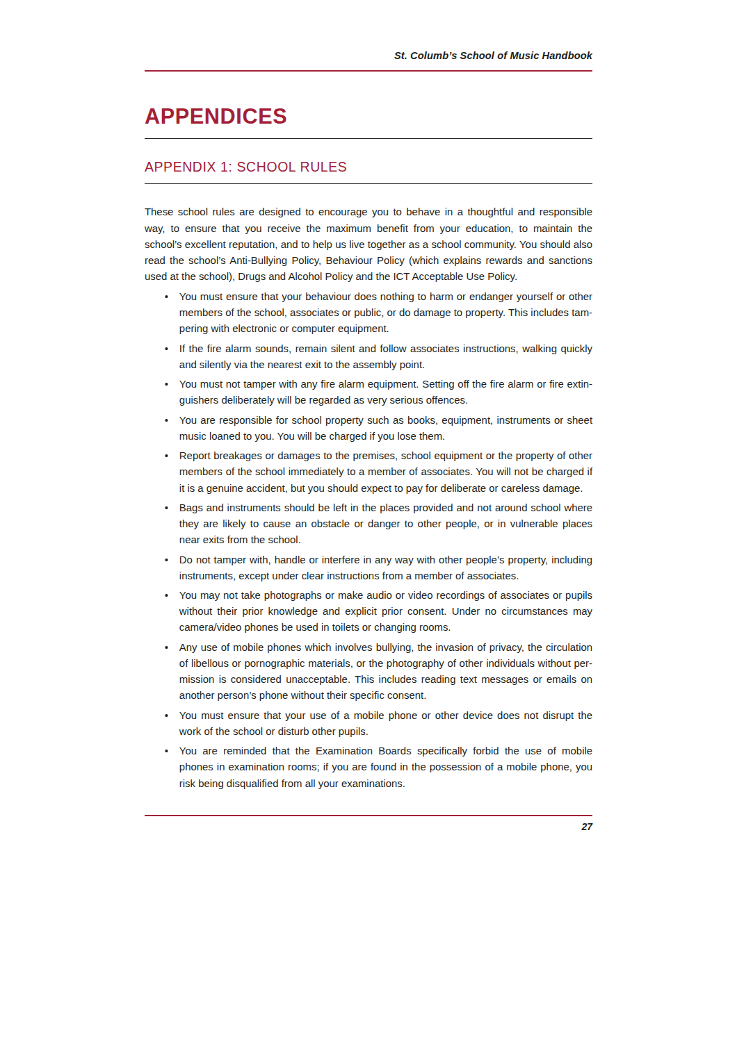St. Columb’s School of Music Handbook
APPENDICES
APPENDIX 1: SCHOOL RULES
These school rules are designed to encourage you to behave in a thoughtful and responsible way, to ensure that you receive the maximum benefit from your education, to maintain the school’s excellent reputation, and to help us live together as a school community. You should also read the school’s Anti-Bullying Policy, Behaviour Policy (which explains rewards and sanctions used at the school), Drugs and Alcohol Policy and the ICT Acceptable Use Policy.
You must ensure that your behaviour does nothing to harm or endanger yourself or other members of the school, associates or public, or do damage to property. This includes tampering with electronic or computer equipment.
If the fire alarm sounds, remain silent and follow associates instructions, walking quickly and silently via the nearest exit to the assembly point.
You must not tamper with any fire alarm equipment. Setting off the fire alarm or fire extinguishers deliberately will be regarded as very serious offences.
You are responsible for school property such as books, equipment, instruments or sheet music loaned to you. You will be charged if you lose them.
Report breakages or damages to the premises, school equipment or the property of other members of the school immediately to a member of associates. You will not be charged if it is a genuine accident, but you should expect to pay for deliberate or careless damage.
Bags and instruments should be left in the places provided and not around school where they are likely to cause an obstacle or danger to other people, or in vulnerable places near exits from the school.
Do not tamper with, handle or interfere in any way with other people’s property, including instruments, except under clear instructions from a member of associates.
You may not take photographs or make audio or video recordings of associates or pupils without their prior knowledge and explicit prior consent. Under no circumstances may camera/video phones be used in toilets or changing rooms.
Any use of mobile phones which involves bullying, the invasion of privacy, the circulation of libellous or pornographic materials, or the photography of other individuals without permission is considered unacceptable. This includes reading text messages or emails on another person’s phone without their specific consent.
You must ensure that your use of a mobile phone or other device does not disrupt the work of the school or disturb other pupils.
You are reminded that the Examination Boards specifically forbid the use of mobile phones in examination rooms; if you are found in the possession of a mobile phone, you risk being disqualified from all your examinations.
27